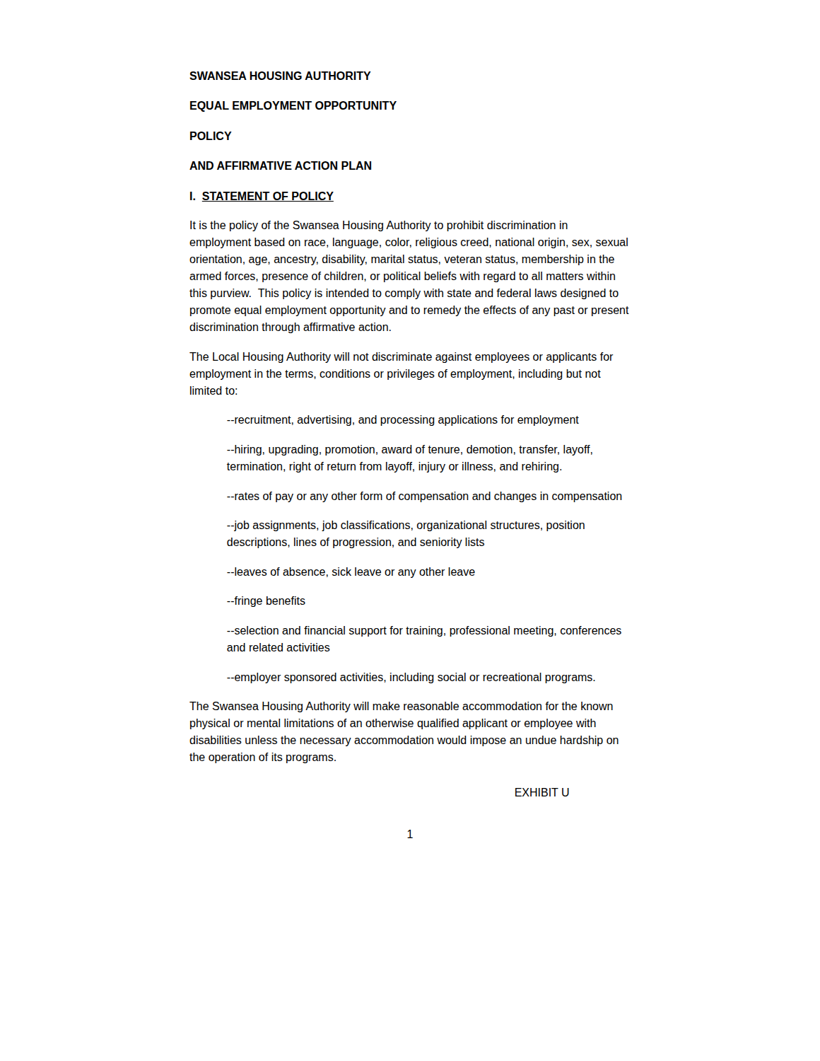SWANSEA HOUSING AUTHORITY
EQUAL EMPLOYMENT OPPORTUNITY
POLICY
AND AFFIRMATIVE ACTION PLAN
I. STATEMENT OF POLICY
It is the policy of the Swansea Housing Authority to prohibit discrimination in employment based on race, language, color, religious creed, national origin, sex, sexual orientation, age, ancestry, disability, marital status, veteran status, membership in the armed forces, presence of children, or political beliefs with regard to all matters within this purview. This policy is intended to comply with state and federal laws designed to promote equal employment opportunity and to remedy the effects of any past or present discrimination through affirmative action.
The Local Housing Authority will not discriminate against employees or applicants for employment in the terms, conditions or privileges of employment, including but not limited to:
--recruitment, advertising, and processing applications for employment
--hiring, upgrading, promotion, award of tenure, demotion, transfer, layoff, termination, right of return from layoff, injury or illness, and rehiring.
--rates of pay or any other form of compensation and changes in compensation
--job assignments, job classifications, organizational structures, position descriptions, lines of progression, and seniority lists
--leaves of absence, sick leave or any other leave
--fringe benefits
--selection and financial support for training, professional meeting, conferences and related activities
--employer sponsored activities, including social or recreational programs.
The Swansea Housing Authority will make reasonable accommodation for the known physical or mental limitations of an otherwise qualified applicant or employee with disabilities unless the necessary accommodation would impose an undue hardship on the operation of its programs.
EXHIBIT U
1